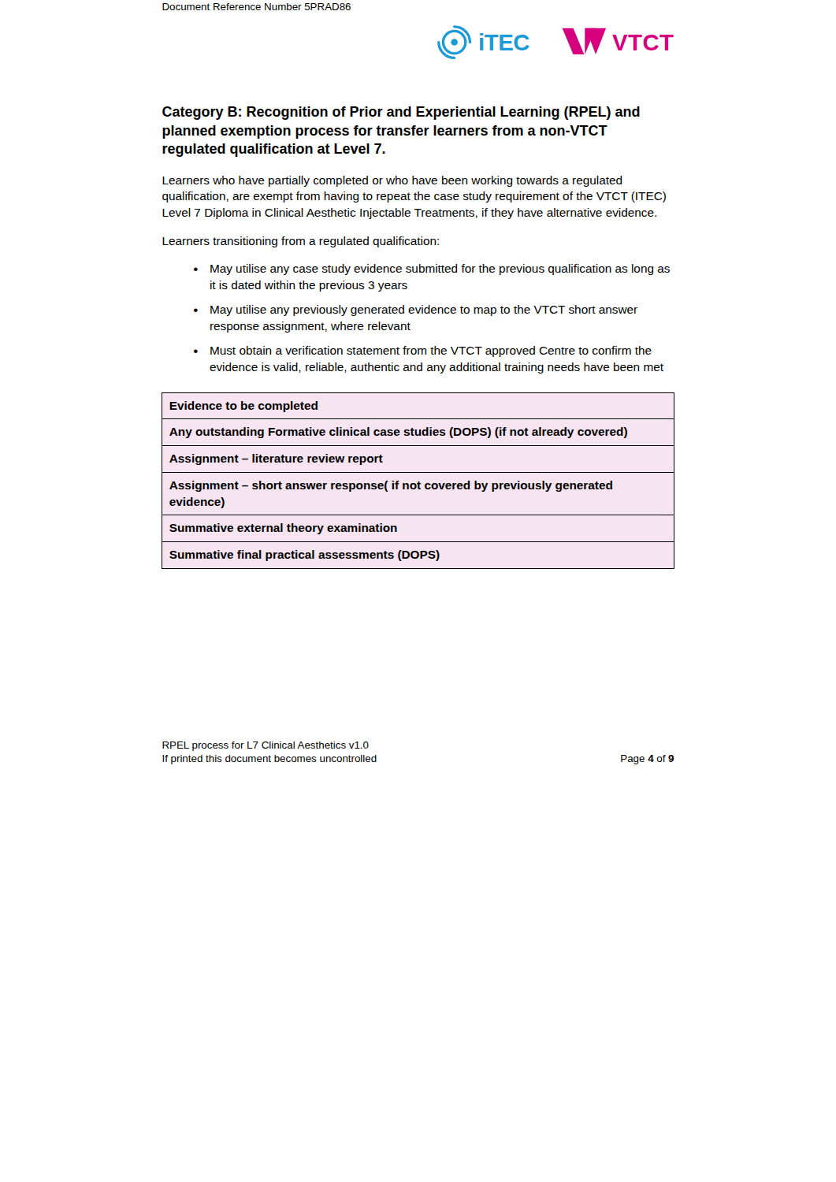Document Reference Number 5PRAD86
i TEC
VTCT
Category B: Recognition of Prior and Experiential Learning (RPEL) and planned exemption process for transfer learners from a non-VTCT regulated qualification at Level 7.
Learners who have partially completed or who have been working towards a regulated qualification, are exempt from having to repeat the case study requirement of the VTCT (ITEC) Level 7 Diploma in Clinical Aesthetic Injectable Treatments, if they have alternative evidence.
Learners transitioning from a regulated qualification:
May utilise any case study evidence submitted for the previous qualification as long as it is dated within the previous 3 years
May utilise any previously generated evidence to map to the VTCT short answer response assignment, where relevant
Must obtain a verification statement from the VTCT approved Centre to confirm the evidence is valid, reliable, authentic and any additional training needs have been met
| Evidence to be completed |
| Any outstanding Formative clinical case studies (DOPS) (if not already covered) |
| Assignment – literature review report |
| Assignment – short answer response( if not covered by previously generated evidence) |
| Summative external theory examination |
| Summative final practical assessments (DOPS) |
RPEL process for L7 Clinical Aesthetics v1.0
If printed this document becomes uncontrolled
Page 4 of 9